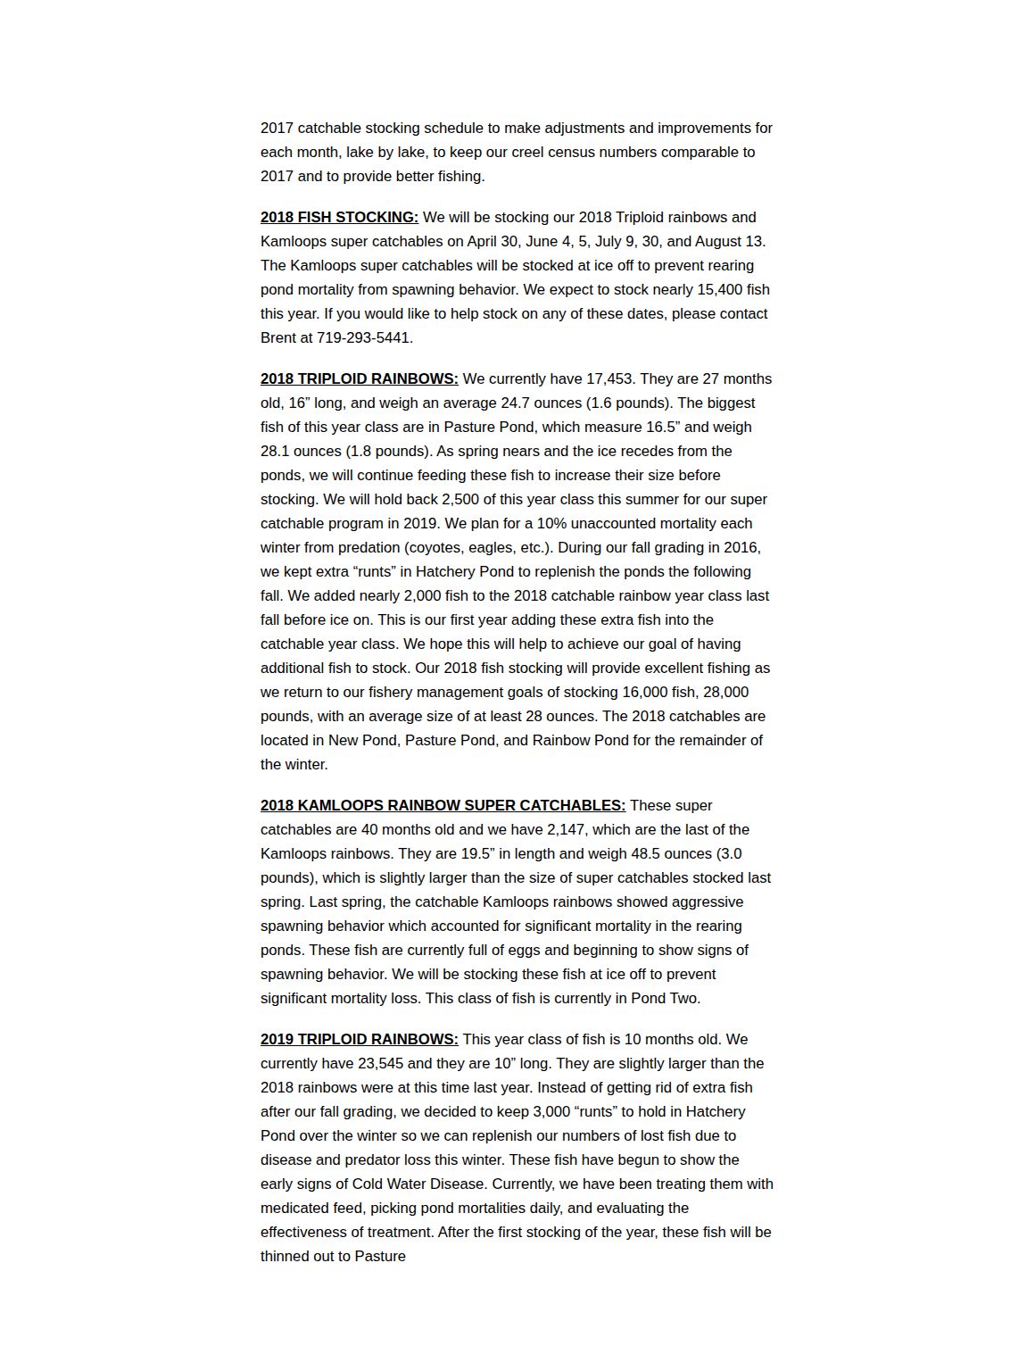2017 catchable stocking schedule to make adjustments and improvements for each month, lake by lake, to keep our creel census numbers comparable to 2017 and to provide better fishing.
2018 FISH STOCKING: We will be stocking our 2018 Triploid rainbows and Kamloops super catchables on April 30, June 4, 5, July 9, 30, and August 13. The Kamloops super catchables will be stocked at ice off to prevent rearing pond mortality from spawning behavior. We expect to stock nearly 15,400 fish this year. If you would like to help stock on any of these dates, please contact Brent at 719-293-5441.
2018 TRIPLOID RAINBOWS: We currently have 17,453. They are 27 months old, 16” long, and weigh an average 24.7 ounces (1.6 pounds). The biggest fish of this year class are in Pasture Pond, which measure 16.5” and weigh 28.1 ounces (1.8 pounds). As spring nears and the ice recedes from the ponds, we will continue feeding these fish to increase their size before stocking. We will hold back 2,500 of this year class this summer for our super catchable program in 2019. We plan for a 10% unaccounted mortality each winter from predation (coyotes, eagles, etc.). During our fall grading in 2016, we kept extra “runts” in Hatchery Pond to replenish the ponds the following fall. We added nearly 2,000 fish to the 2018 catchable rainbow year class last fall before ice on. This is our first year adding these extra fish into the catchable year class. We hope this will help to achieve our goal of having additional fish to stock. Our 2018 fish stocking will provide excellent fishing as we return to our fishery management goals of stocking 16,000 fish, 28,000 pounds, with an average size of at least 28 ounces. The 2018 catchables are located in New Pond, Pasture Pond, and Rainbow Pond for the remainder of the winter.
2018 KAMLOOPS RAINBOW SUPER CATCHABLES: These super catchables are 40 months old and we have 2,147, which are the last of the Kamloops rainbows. They are 19.5” in length and weigh 48.5 ounces (3.0 pounds), which is slightly larger than the size of super catchables stocked last spring. Last spring, the catchable Kamloops rainbows showed aggressive spawning behavior which accounted for significant mortality in the rearing ponds. These fish are currently full of eggs and beginning to show signs of spawning behavior. We will be stocking these fish at ice off to prevent significant mortality loss. This class of fish is currently in Pond Two.
2019 TRIPLOID RAINBOWS: This year class of fish is 10 months old. We currently have 23,545 and they are 10” long. They are slightly larger than the 2018 rainbows were at this time last year. Instead of getting rid of extra fish after our fall grading, we decided to keep 3,000 “runts” to hold in Hatchery Pond over the winter so we can replenish our numbers of lost fish due to disease and predator loss this winter. These fish have begun to show the early signs of Cold Water Disease. Currently, we have been treating them with medicated feed, picking pond mortalities daily, and evaluating the effectiveness of treatment. After the first stocking of the year, these fish will be thinned out to Pasture